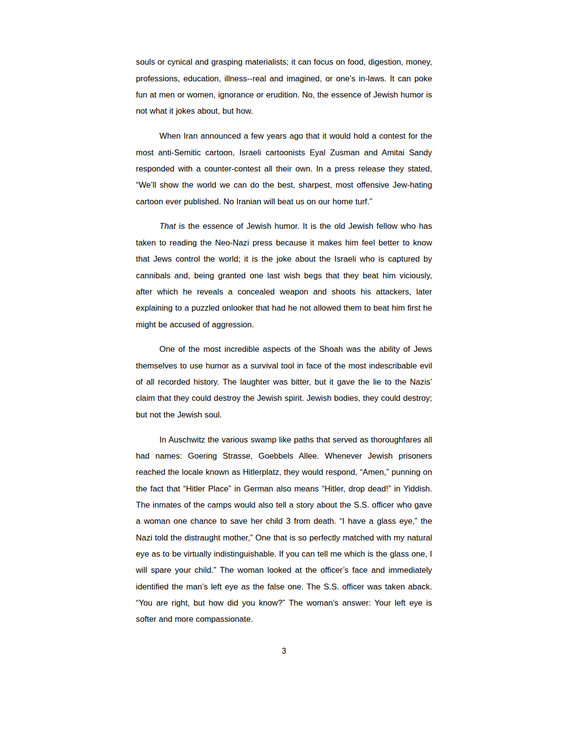souls or cynical and grasping materialists; it can focus on food, digestion, money, professions, education, illness--real and imagined, or one’s in-laws. It can poke fun at men or women, ignorance or erudition. No, the essence of Jewish humor is not what it jokes about, but how.
When Iran announced a few years ago that it would hold a contest for the most anti-Semitic cartoon, Israeli cartoonists Eyal Zusman and Amitai Sandy responded with a counter-contest all their own. In a press release they stated, “We’ll show the world we can do the best, sharpest, most offensive Jew-hating cartoon ever published. No Iranian will beat us on our home turf.”
That is the essence of Jewish humor. It is the old Jewish fellow who has taken to reading the Neo-Nazi press because it makes him feel better to know that Jews control the world; it is the joke about the Israeli who is captured by cannibals and, being granted one last wish begs that they beat him viciously, after which he reveals a concealed weapon and shoots his attackers, later explaining to a puzzled onlooker that had he not allowed them to beat him first he might be accused of aggression.
One of the most incredible aspects of the Shoah was the ability of Jews themselves to use humor as a survival tool in face of the most indescribable evil of all recorded history. The laughter was bitter, but it gave the lie to the Nazis’ claim that they could destroy the Jewish spirit. Jewish bodies, they could destroy; but not the Jewish soul.
In Auschwitz the various swamp like paths that served as thoroughfares all had names: Goering Strasse, Goebbels Allee. Whenever Jewish prisoners reached the locale known as Hitlerplatz, they would respond, “Amen,” punning on the fact that “Hitler Place” in German also means “Hitler, drop dead!” in Yiddish. The inmates of the camps would also tell a story about the S.S. officer who gave a woman one chance to save her child 3 from death. “I have a glass eye,” the Nazi told the distraught mother,” One that is so perfectly matched with my natural eye as to be virtually indistinguishable. If you can tell me which is the glass one, I will spare your child.” The woman looked at the officer’s face and immediately identified the man’s left eye as the false one. The S.S. officer was taken aback. “You are right, but how did you know?” The woman’s answer: Your left eye is softer and more compassionate.
3